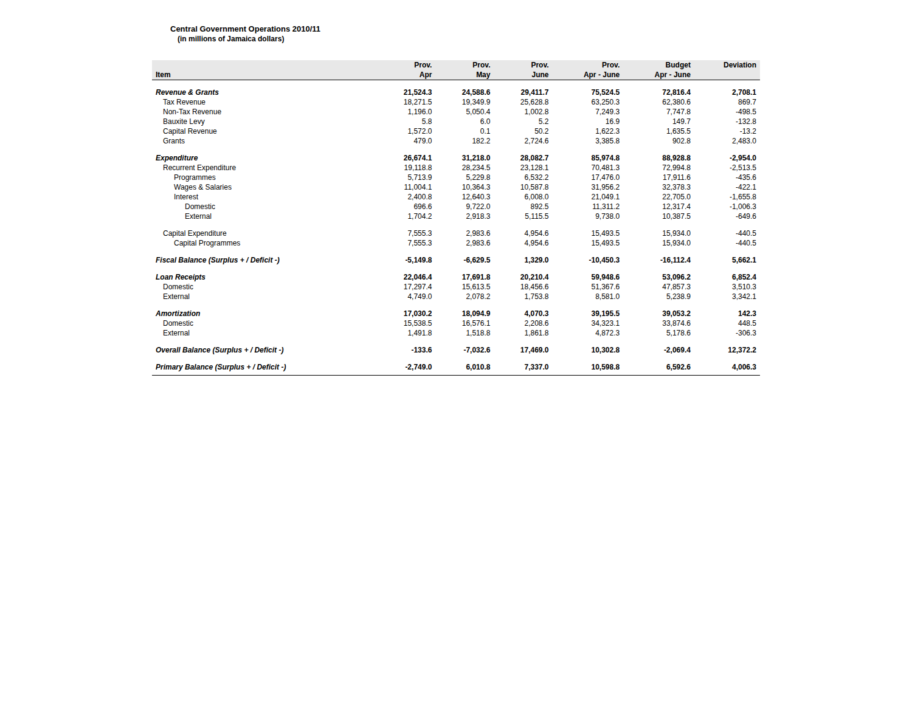Central Government Operations 2010/11
(in millions of Jamaica dollars)
| | Prov. | Prov. | Prov. | Prov. | Budget | Deviation |
| --- | --- | --- | --- | --- | --- | --- |
| Item | Apr | May | June | Apr - June | Apr - June | |
| Revenue & Grants | 21,524.3 | 24,588.6 | 29,411.7 | 75,524.5 | 72,816.4 | 2,708.1 |
| Tax Revenue | 18,271.5 | 19,349.9 | 25,628.8 | 63,250.3 | 62,380.6 | 869.7 |
| Non-Tax Revenue | 1,196.0 | 5,050.4 | 1,002.8 | 7,249.3 | 7,747.8 | -498.5 |
| Bauxite Levy | 5.8 | 6.0 | 5.2 | 16.9 | 149.7 | -132.8 |
| Capital Revenue | 1,572.0 | 0.1 | 50.2 | 1,622.3 | 1,635.5 | -13.2 |
| Grants | 479.0 | 182.2 | 2,724.6 | 3,385.8 | 902.8 | 2,483.0 |
| Expenditure | 26,674.1 | 31,218.0 | 28,082.7 | 85,974.8 | 88,928.8 | -2,954.0 |
| Recurrent Expenditure | 19,118.8 | 28,234.5 | 23,128.1 | 70,481.3 | 72,994.8 | -2,513.5 |
| Programmes | 5,713.9 | 5,229.8 | 6,532.2 | 17,476.0 | 17,911.6 | -435.6 |
| Wages & Salaries | 11,004.1 | 10,364.3 | 10,587.8 | 31,956.2 | 32,378.3 | -422.1 |
| Interest | 2,400.8 | 12,640.3 | 6,008.0 | 21,049.1 | 22,705.0 | -1,655.8 |
| Domestic | 696.6 | 9,722.0 | 892.5 | 11,311.2 | 12,317.4 | -1,006.3 |
| External | 1,704.2 | 2,918.3 | 5,115.5 | 9,738.0 | 10,387.5 | -649.6 |
| Capital Expenditure | 7,555.3 | 2,983.6 | 4,954.6 | 15,493.5 | 15,934.0 | -440.5 |
| Capital Programmes | 7,555.3 | 2,983.6 | 4,954.6 | 15,493.5 | 15,934.0 | -440.5 |
| Fiscal Balance (Surplus + / Deficit -) | -5,149.8 | -6,629.5 | 1,329.0 | -10,450.3 | -16,112.4 | 5,662.1 |
| Loan Receipts | 22,046.4 | 17,691.8 | 20,210.4 | 59,948.6 | 53,096.2 | 6,852.4 |
| Domestic | 17,297.4 | 15,613.5 | 18,456.6 | 51,367.6 | 47,857.3 | 3,510.3 |
| External | 4,749.0 | 2,078.2 | 1,753.8 | 8,581.0 | 5,238.9 | 3,342.1 |
| Amortization | 17,030.2 | 18,094.9 | 4,070.3 | 39,195.5 | 39,053.2 | 142.3 |
| Domestic | 15,538.5 | 16,576.1 | 2,208.6 | 34,323.1 | 33,874.6 | 448.5 |
| External | 1,491.8 | 1,518.8 | 1,861.8 | 4,872.3 | 5,178.6 | -306.3 |
| Overall Balance (Surplus + / Deficit -) | -133.6 | -7,032.6 | 17,469.0 | 10,302.8 | -2,069.4 | 12,372.2 |
| Primary Balance (Surplus + / Deficit -) | -2,749.0 | 6,010.8 | 7,337.0 | 10,598.8 | 6,592.6 | 4,006.3 |